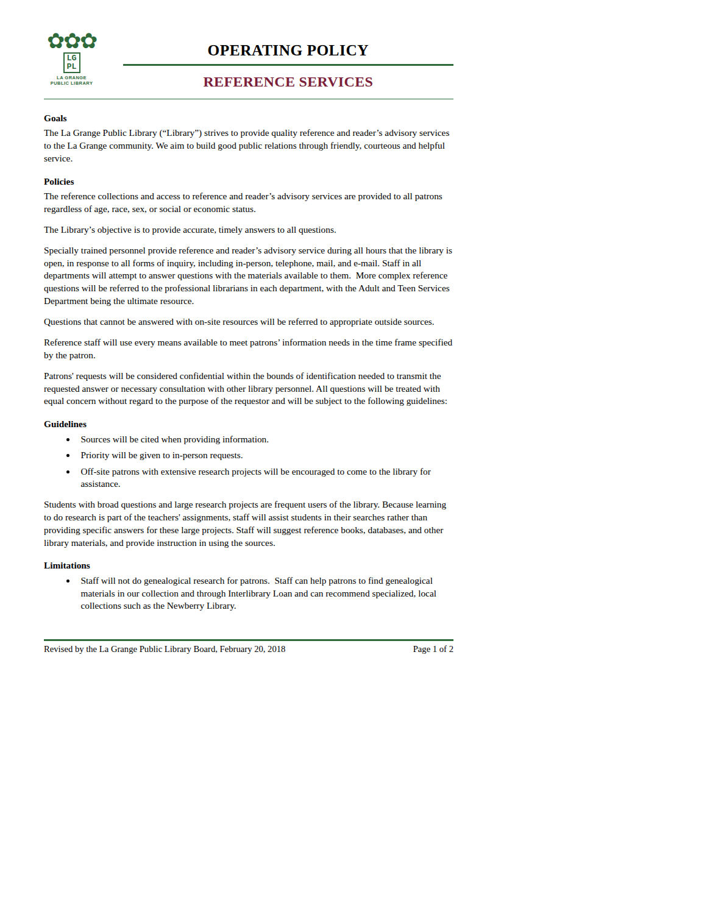✿✿✿
LG
PL
LA GRANGE
PUBLIC LIBRARY
OPERATING POLICY
REFERENCE SERVICES
Goals
The La Grange Public Library (“Library”) strives to provide quality reference and reader’s advisory services to the La Grange community. We aim to build good public relations through friendly, courteous and helpful service.
Policies
The reference collections and access to reference and reader’s advisory services are provided to all patrons regardless of age, race, sex, or social or economic status.
The Library’s objective is to provide accurate, timely answers to all questions.
Specially trained personnel provide reference and reader’s advisory service during all hours that the library is open, in response to all forms of inquiry, including in-person, telephone, mail, and e-mail. Staff in all departments will attempt to answer questions with the materials available to them. More complex reference questions will be referred to the professional librarians in each department, with the Adult and Teen Services Department being the ultimate resource.
Questions that cannot be answered with on-site resources will be referred to appropriate outside sources.
Reference staff will use every means available to meet patrons’ information needs in the time frame specified by the patron.
Patrons' requests will be considered confidential within the bounds of identification needed to transmit the requested answer or necessary consultation with other library personnel. All questions will be treated with equal concern without regard to the purpose of the requestor and will be subject to the following guidelines:
Guidelines
Sources will be cited when providing information.
Priority will be given to in-person requests.
Off-site patrons with extensive research projects will be encouraged to come to the library for assistance.
Students with broad questions and large research projects are frequent users of the library. Because learning to do research is part of the teachers' assignments, staff will assist students in their searches rather than providing specific answers for these large projects. Staff will suggest reference books, databases, and other library materials, and provide instruction in using the sources.
Limitations
Staff will not do genealogical research for patrons. Staff can help patrons to find genealogical materials in our collection and through Interlibrary Loan and can recommend specialized, local collections such as the Newberry Library.
Revised by the La Grange Public Library Board, February 20, 2018 Page 1 of 2